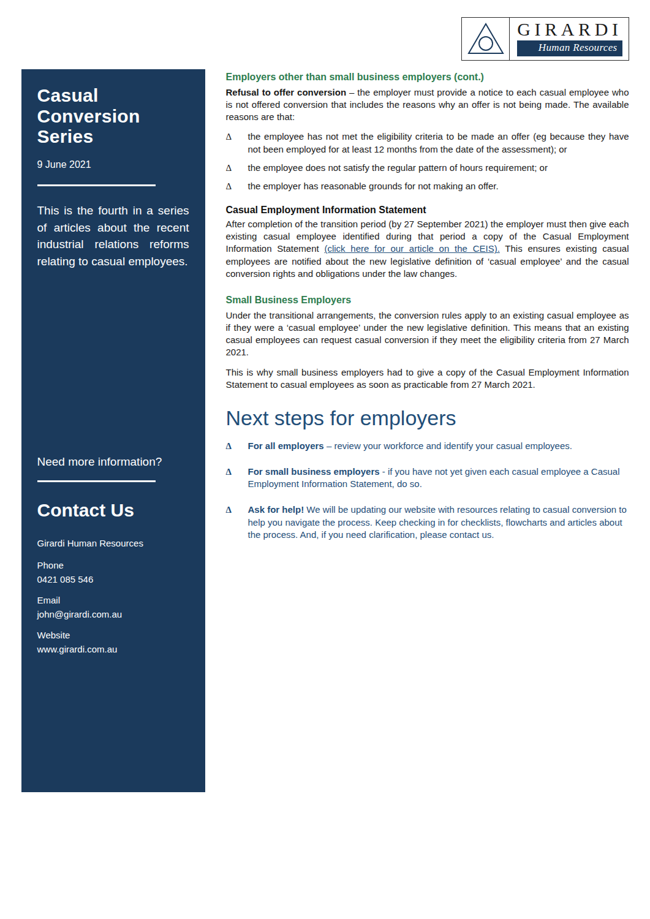GIRARDI
Human Resources
Casual
Conversion Series
9 June 2021
This is the fourth in a series of articles about the recent industrial relations reforms relating to casual employees.
Need more information?
Contact Us
Girardi Human Resources
Phone
0421 085 546
Email
john@girardi.com.au
Website
www.girardi.com.au
Employers other than small business employers (cont.)
Refusal to offer conversion – the employer must provide a notice to each casual employee who is not offered conversion that includes the reasons why an offer is not being made. The available reasons are that:
Δthe employee has not met the eligibility criteria to be made an offer (eg because they have not been employed for at least 12 months from the date of the assessment); or
Δthe employee does not satisfy the regular pattern of hours requirement; or
Δthe employer has reasonable grounds for not making an offer.
Casual Employment Information Statement
After completion of the transition period (by 27 September 2021) the employer must then give each existing casual employee identified during that period a copy of the Casual Employment Information Statement (click here for our article on the CEIS). This ensures existing casual employees are notified about the new legislative definition of ‘casual employee’ and the casual conversion rights and obligations under the law changes.
Small Business Employers
Under the transitional arrangements, the conversion rules apply to an existing casual employee as if they were a ‘casual employee’ under the new legislative definition. This means that an existing casual employees can request casual conversion if they meet the eligibility criteria from 27 March 2021.
This is why small business employers had to give a copy of the Casual Employment Information Statement to casual employees as soon as practicable from 27 March 2021.
Next steps for employers
ΔFor all employers – review your workforce and identify your casual employees.
ΔFor small business employers - if you have not yet given each casual employee a Casual Employment Information Statement, do so.
ΔAsk for help! We will be updating our website with resources relating to casual conversion to help you navigate the process. Keep checking in for checklists, flowcharts and articles about the process. And, if you need clarification, please contact us.